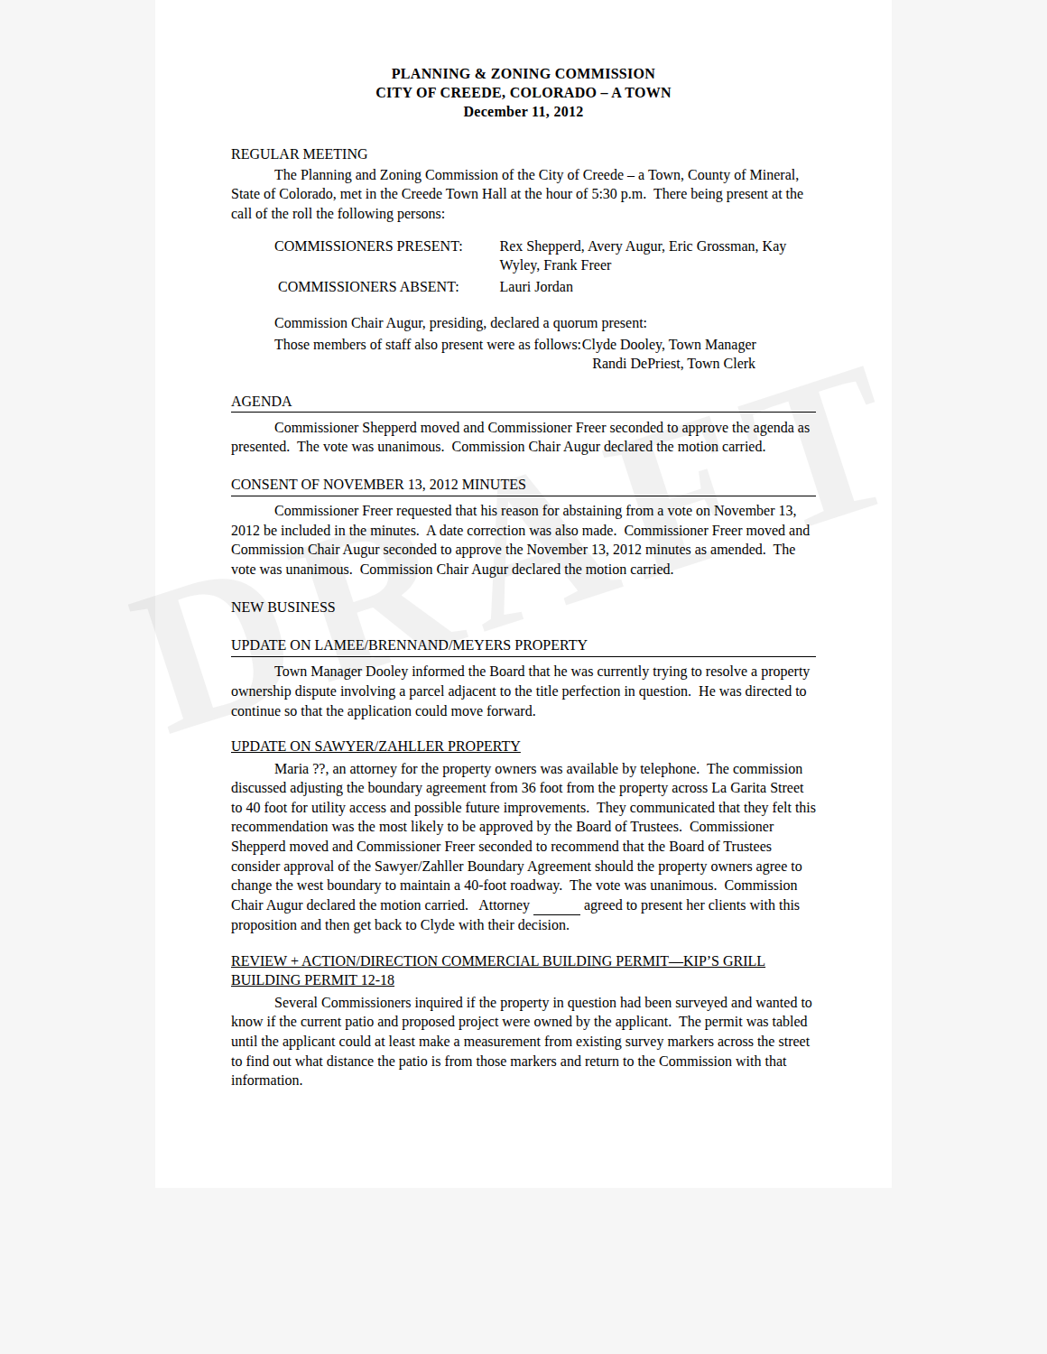PLANNING & ZONING COMMISSION
CITY OF CREEDE, COLORADO – A TOWN
December 11, 2012
Regular Meeting
The Planning and Zoning Commission of the City of Creede – a Town, County of Mineral, State of Colorado, met in the Creede Town Hall at the hour of 5:30 p.m. There being present at the call of the roll the following persons:
COMMISSIONERS PRESENT:
Rex Shepperd, Avery Augur, Eric Grossman, Kay Wyley, Frank Freer
COMMISSIONERS ABSENT:
Lauri Jordan
Commission Chair Augur, presiding, declared a quorum present:
Those members of staff also present were as follows:
Clyde Dooley, Town Manager Randi DePriest, Town Clerk
Agenda
Commissioner Shepperd moved and Commissioner Freer seconded to approve the agenda as presented. The vote was unanimous. Commission Chair Augur declared the motion carried.
Consent of November 13, 2012 Minutes
Commissioner Freer requested that his reason for abstaining from a vote on November 13, 2012 be included in the minutes. A date correction was also made. Commissioner Freer moved and Commission Chair Augur seconded to approve the November 13, 2012 minutes as amended. The vote was unanimous. Commission Chair Augur declared the motion carried.
New Business
Update on LaMee/Brennand/Meyers Property
Town Manager Dooley informed the Board that he was currently trying to resolve a property ownership dispute involving a parcel adjacent to the title perfection in question. He was directed to continue so that the application could move forward.
Update on Sawyer/Zahller Property
Maria ??, an attorney for the property owners was available by telephone. The commission discussed adjusting the boundary agreement from 36 foot from the property across La Garita Street to 40 foot for utility access and possible future improvements. They communicated that they felt this recommendation was the most likely to be approved by the Board of Trustees. Commissioner Shepperd moved and Commissioner Freer seconded to recommend that the Board of Trustees consider approval of the Sawyer/Zahller Boundary Agreement should the property owners agree to change the west boundary to maintain a 40-foot roadway. The vote was unanimous. Commission Chair Augur declared the motion carried. Attorney agreed to present her clients with this proposition and then get back to Clyde with their decision.
Review + Action/Direction Commercial Building Permit—Kip’s Grill Building Permit 12-18
Several Commissioners inquired if the property in question had been surveyed and wanted to know if the current patio and proposed project were owned by the applicant. The permit was tabled until the applicant could at least make a measurement from existing survey markers across the street to find out what distance the patio is from those markers and return to the Commission with that information.